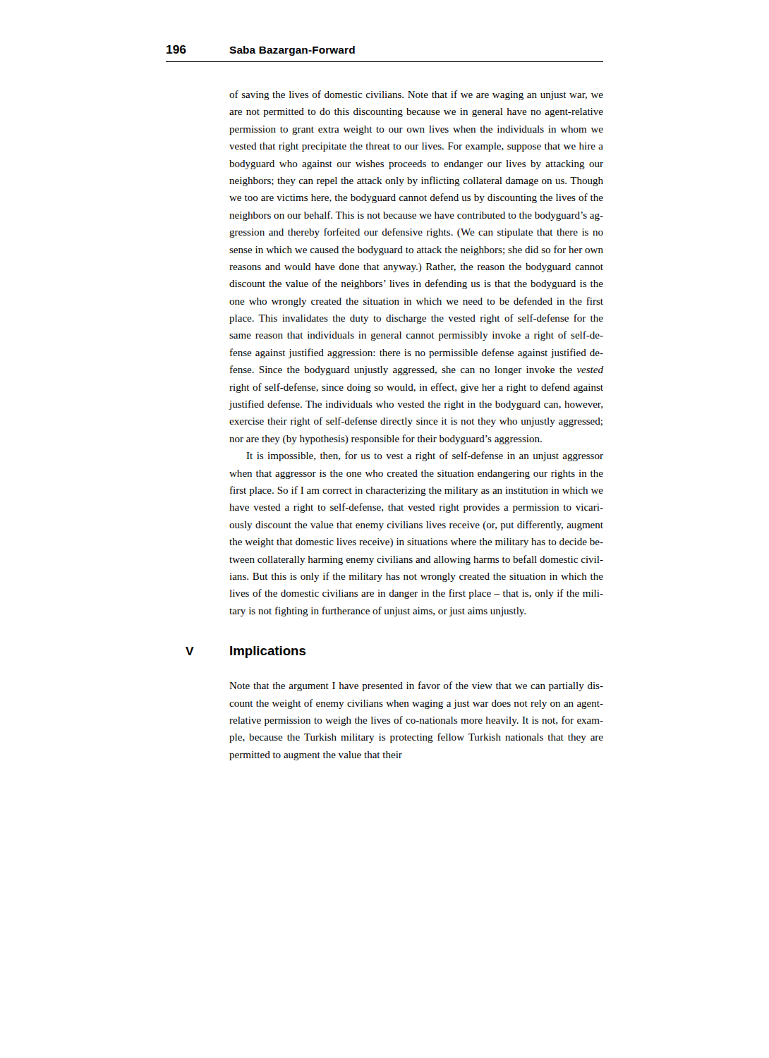196
Saba Bazargan-Forward
of saving the lives of domestic civilians. Note that if we are waging an unjust war, we are not permitted to do this discounting because we in general have no agent-relative permission to grant extra weight to our own lives when the individuals in whom we vested that right precipitate the threat to our lives. For example, suppose that we hire a bodyguard who against our wishes proceeds to endanger our lives by attacking our neighbors; they can repel the attack only by inflicting collateral damage on us. Though we too are victims here, the bodyguard cannot defend us by discounting the lives of the neighbors on our behalf. This is not because we have contributed to the bodyguard’s aggression and thereby forfeited our defensive rights. (We can stipulate that there is no sense in which we caused the bodyguard to attack the neighbors; she did so for her own reasons and would have done that anyway.) Rather, the reason the bodyguard cannot discount the value of the neighbors’ lives in defending us is that the bodyguard is the one who wrongly created the situation in which we need to be defended in the first place. This invalidates the duty to discharge the vested right of self-defense for the same reason that individuals in general cannot permissibly invoke a right of self-defense against justified aggression: there is no permissible defense against justified defense. Since the bodyguard unjustly aggressed, she can no longer invoke the vested right of self-defense, since doing so would, in effect, give her a right to defend against justified defense. The individuals who vested the right in the bodyguard can, however, exercise their right of self-defense directly since it is not they who unjustly aggressed; nor are they (by hypothesis) responsible for their bodyguard’s aggression.
It is impossible, then, for us to vest a right of self-defense in an unjust aggressor when that aggressor is the one who created the situation endangering our rights in the first place. So if I am correct in characterizing the military as an institution in which we have vested a right to self-defense, that vested right provides a permission to vicariously discount the value that enemy civilians lives receive (or, put differently, augment the weight that domestic lives receive) in situations where the military has to decide between collaterally harming enemy civilians and allowing harms to befall domestic civilians. But this is only if the military has not wrongly created the situation in which the lives of the domestic civilians are in danger in the first place – that is, only if the military is not fighting in furtherance of unjust aims, or just aims unjustly.
V
Implications
Note that the argument I have presented in favor of the view that we can partially discount the weight of enemy civilians when waging a just war does not rely on an agent-relative permission to weigh the lives of co-nationals more heavily. It is not, for example, because the Turkish military is protecting fellow Turkish nationals that they are permitted to augment the value that their